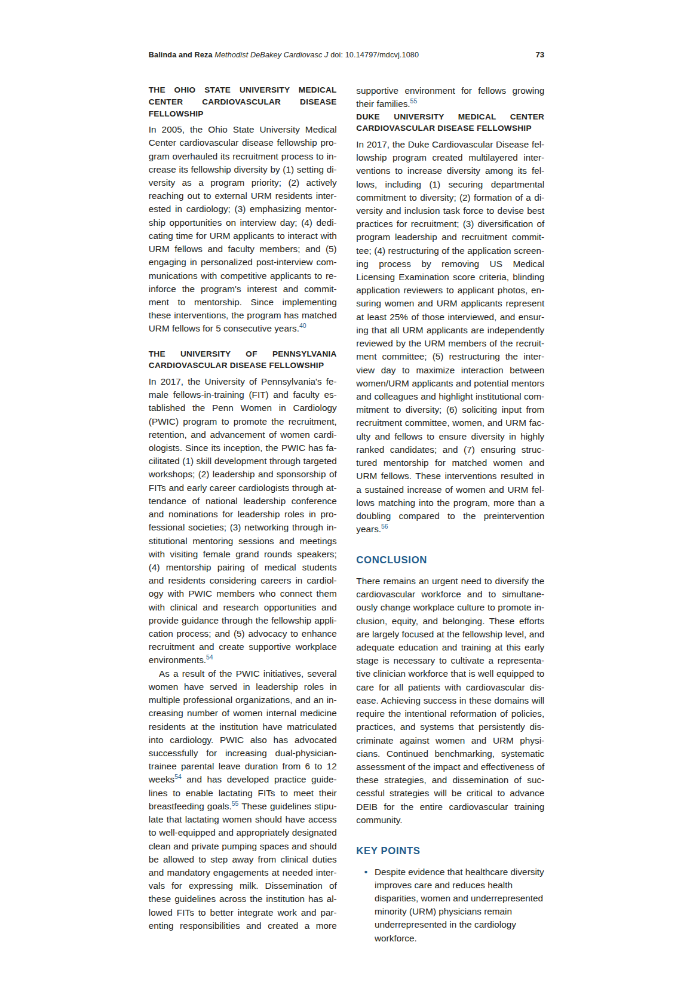Balinda and Reza Methodist DeBakey Cardiovasc J doi: 10.14797/mdcvj.1080
73
The Ohio State University Medical Center Cardiovascular Disease Fellowship
In 2005, the Ohio State University Medical Center cardiovascular disease fellowship program overhauled its recruitment process to increase its fellowship diversity by (1) setting diversity as a program priority; (2) actively reaching out to external URM residents interested in cardiology; (3) emphasizing mentorship opportunities on interview day; (4) dedicating time for URM applicants to interact with URM fellows and faculty members; and (5) engaging in personalized post-interview communications with competitive applicants to reinforce the program's interest and commitment to mentorship. Since implementing these interventions, the program has matched URM fellows for 5 consecutive years.40
The University of Pennsylvania Cardiovascular Disease Fellowship
In 2017, the University of Pennsylvania's female fellows-in-training (FIT) and faculty established the Penn Women in Cardiology (PWIC) program to promote the recruitment, retention, and advancement of women cardiologists. Since its inception, the PWIC has facilitated (1) skill development through targeted workshops; (2) leadership and sponsorship of FITs and early career cardiologists through attendance of national leadership conference and nominations for leadership roles in professional societies; (3) networking through institutional mentoring sessions and meetings with visiting female grand rounds speakers; (4) mentorship pairing of medical students and residents considering careers in cardiology with PWIC members who connect them with clinical and research opportunities and provide guidance through the fellowship application process; and (5) advocacy to enhance recruitment and create supportive workplace environments.54
As a result of the PWIC initiatives, several women have served in leadership roles in multiple professional organizations, and an increasing number of women internal medicine residents at the institution have matriculated into cardiology. PWIC also has advocated successfully for increasing dual-physician-trainee parental leave duration from 6 to 12 weeks54 and has developed practice guidelines to enable lactating FITs to meet their breastfeeding goals.55 These guidelines stipulate that lactating women should have access to well-equipped and appropriately designated clean and private pumping spaces and should be allowed to step away from clinical duties and mandatory engagements at needed intervals for expressing milk. Dissemination of these guidelines across the institution has allowed FITs to better integrate work and parenting responsibilities and created a more supportive environment for fellows growing their families.55
Duke University Medical Center Cardiovascular Disease Fellowship
In 2017, the Duke Cardiovascular Disease fellowship program created multilayered interventions to increase diversity among its fellows, including (1) securing departmental commitment to diversity; (2) formation of a diversity and inclusion task force to devise best practices for recruitment; (3) diversification of program leadership and recruitment committee; (4) restructuring of the application screening process by removing US Medical Licensing Examination score criteria, blinding application reviewers to applicant photos, ensuring women and URM applicants represent at least 25% of those interviewed, and ensuring that all URM applicants are independently reviewed by the URM members of the recruitment committee; (5) restructuring the interview day to maximize interaction between women/URM applicants and potential mentors and colleagues and highlight institutional commitment to diversity; (6) soliciting input from recruitment committee, women, and URM faculty and fellows to ensure diversity in highly ranked candidates; and (7) ensuring structured mentorship for matched women and URM fellows. These interventions resulted in a sustained increase of women and URM fellows matching into the program, more than a doubling compared to the preintervention years.56
Conclusion
There remains an urgent need to diversify the cardiovascular workforce and to simultaneously change workplace culture to promote inclusion, equity, and belonging. These efforts are largely focused at the fellowship level, and adequate education and training at this early stage is necessary to cultivate a representative clinician workforce that is well equipped to care for all patients with cardiovascular disease. Achieving success in these domains will require the intentional reformation of policies, practices, and systems that persistently discriminate against women and URM physicians. Continued benchmarking, systematic assessment of the impact and effectiveness of these strategies, and dissemination of successful strategies will be critical to advance DEIB for the entire cardiovascular training community.
Key Points
Despite evidence that healthcare diversity improves care and reduces health disparities, women and underrepresented minority (URM) physicians remain underrepresented in the cardiology workforce.